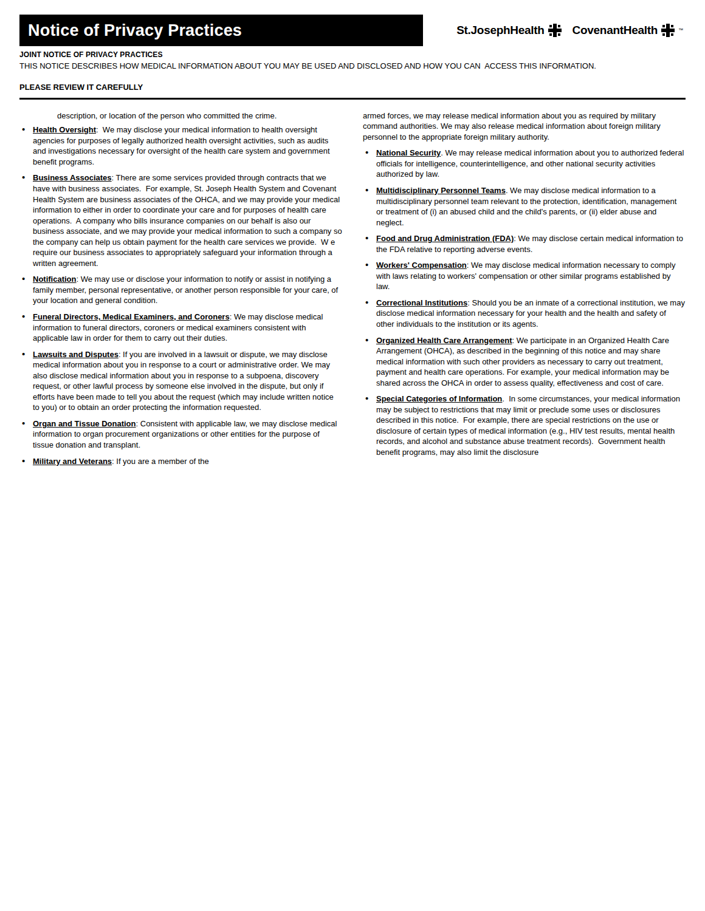Notice of Privacy Practices
St.JosephHealth
CovenantHealth ™
JOINT NOTICE OF PRIVACY PRACTICES
THIS NOTICE DESCRIBES HOW MEDICAL INFORMATION ABOUT YOU MAY BE USED AND DISCLOSED AND HOW YOU CAN ACCESS THIS INFORMATION.
PLEASE REVIEW IT CAREFULLY
description, or location of the person who committed the crime.
Health Oversight: We may disclose your medical information to health oversight agencies for purposes of legally authorized health oversight activities, such as audits and investigations necessary for oversight of the health care system and government benefit programs.
Business Associates: There are some services provided through contracts that we have with business associates. For example, St. Joseph Health System and Covenant Health System are business associates of the OHCA, and we may provide your medical information to either in order to coordinate your care and for purposes of health care operations. A company who bills insurance companies on our behalf is also our business associate, and we may provide your medical information to such a company so the company can help us obtain payment for the health care services we provide. W e require our business associates to appropriately safeguard your information through a written agreement.
Notification: We may use or disclose your information to notify or assist in notifying a family member, personal representative, or another person responsible for your care, of your location and general condition.
Funeral Directors, Medical Examiners, and Coroners: We may disclose medical information to funeral directors, coroners or medical examiners consistent with applicable law in order for them to carry out their duties.
Lawsuits and Disputes: If you are involved in a lawsuit or dispute, we may disclose medical information about you in response to a court or administrative order. We may also disclose medical information about you in response to a subpoena, discovery request, or other lawful process by someone else involved in the dispute, but only if efforts have been made to tell you about the request (which may include written notice to you) or to obtain an order protecting the information requested.
Organ and Tissue Donation: Consistent with applicable law, we may disclose medical information to organ procurement organizations or other entities for the purpose of tissue donation and transplant.
Military and Veterans: If you are a member of the
armed forces, we may release medical information about you as required by military command authorities. We may also release medical information about foreign military personnel to the appropriate foreign military authority.
National Security. We may release medical information about you to authorized federal officials for intelligence, counterintelligence, and other national security activities authorized by law.
Multidisciplinary Personnel Teams. We may disclose medical information to a multidisciplinary personnel team relevant to the protection, identification, management or treatment of (i) an abused child and the child's parents, or (ii) elder abuse and neglect.
Food and Drug Administration (FDA): We may disclose certain medical information to the FDA relative to reporting adverse events.
Workers' Compensation: We may disclose medical information necessary to comply with laws relating to workers' compensation or other similar programs established by law.
Correctional Institutions: Should you be an inmate of a correctional institution, we may disclose medical information necessary for your health and the health and safety of other individuals to the institution or its agents.
Organized Health Care Arrangement: We participate in an Organized Health Care Arrangement (OHCA), as described in the beginning of this notice and may share medical information with such other providers as necessary to carry out treatment, payment and health care operations. For example, your medical information may be shared across the OHCA in order to assess quality, effectiveness and cost of care.
Special Categories of Information. In some circumstances, your medical information may be subject to restrictions that may limit or preclude some uses or disclosures described in this notice. For example, there are special restrictions on the use or disclosure of certain types of medical information (e.g., HIV test results, mental health records, and alcohol and substance abuse treatment records). Government health benefit programs, may also limit the disclosure